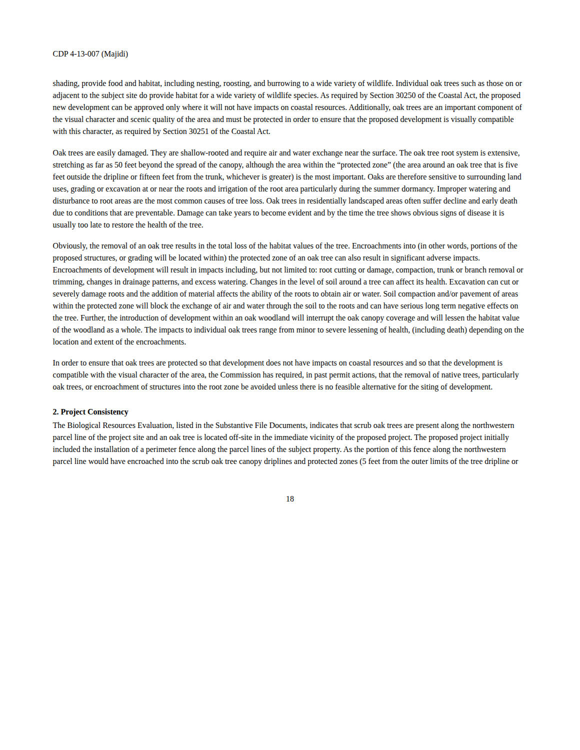CDP 4-13-007 (Majidi)
shading, provide food and habitat, including nesting, roosting, and burrowing to a wide variety of wildlife. Individual oak trees such as those on or adjacent to the subject site do provide habitat for a wide variety of wildlife species. As required by Section 30250 of the Coastal Act, the proposed new development can be approved only where it will not have impacts on coastal resources. Additionally, oak trees are an important component of the visual character and scenic quality of the area and must be protected in order to ensure that the proposed development is visually compatible with this character, as required by Section 30251 of the Coastal Act.
Oak trees are easily damaged. They are shallow-rooted and require air and water exchange near the surface. The oak tree root system is extensive, stretching as far as 50 feet beyond the spread of the canopy, although the area within the “protected zone” (the area around an oak tree that is five feet outside the dripline or fifteen feet from the trunk, whichever is greater) is the most important. Oaks are therefore sensitive to surrounding land uses, grading or excavation at or near the roots and irrigation of the root area particularly during the summer dormancy. Improper watering and disturbance to root areas are the most common causes of tree loss. Oak trees in residentially landscaped areas often suffer decline and early death due to conditions that are preventable. Damage can take years to become evident and by the time the tree shows obvious signs of disease it is usually too late to restore the health of the tree.
Obviously, the removal of an oak tree results in the total loss of the habitat values of the tree. Encroachments into (in other words, portions of the proposed structures, or grading will be located within) the protected zone of an oak tree can also result in significant adverse impacts. Encroachments of development will result in impacts including, but not limited to: root cutting or damage, compaction, trunk or branch removal or trimming, changes in drainage patterns, and excess watering. Changes in the level of soil around a tree can affect its health. Excavation can cut or severely damage roots and the addition of material affects the ability of the roots to obtain air or water. Soil compaction and/or pavement of areas within the protected zone will block the exchange of air and water through the soil to the roots and can have serious long term negative effects on the tree. Further, the introduction of development within an oak woodland will interrupt the oak canopy coverage and will lessen the habitat value of the woodland as a whole. The impacts to individual oak trees range from minor to severe lessening of health, (including death) depending on the location and extent of the encroachments.
In order to ensure that oak trees are protected so that development does not have impacts on coastal resources and so that the development is compatible with the visual character of the area, the Commission has required, in past permit actions, that the removal of native trees, particularly oak trees, or encroachment of structures into the root zone be avoided unless there is no feasible alternative for the siting of development.
2. Project Consistency
The Biological Resources Evaluation, listed in the Substantive File Documents, indicates that scrub oak trees are present along the northwestern parcel line of the project site and an oak tree is located off-site in the immediate vicinity of the proposed project. The proposed project initially included the installation of a perimeter fence along the parcel lines of the subject property. As the portion of this fence along the northwestern parcel line would have encroached into the scrub oak tree canopy driplines and protected zones (5 feet from the outer limits of the tree dripline or
18